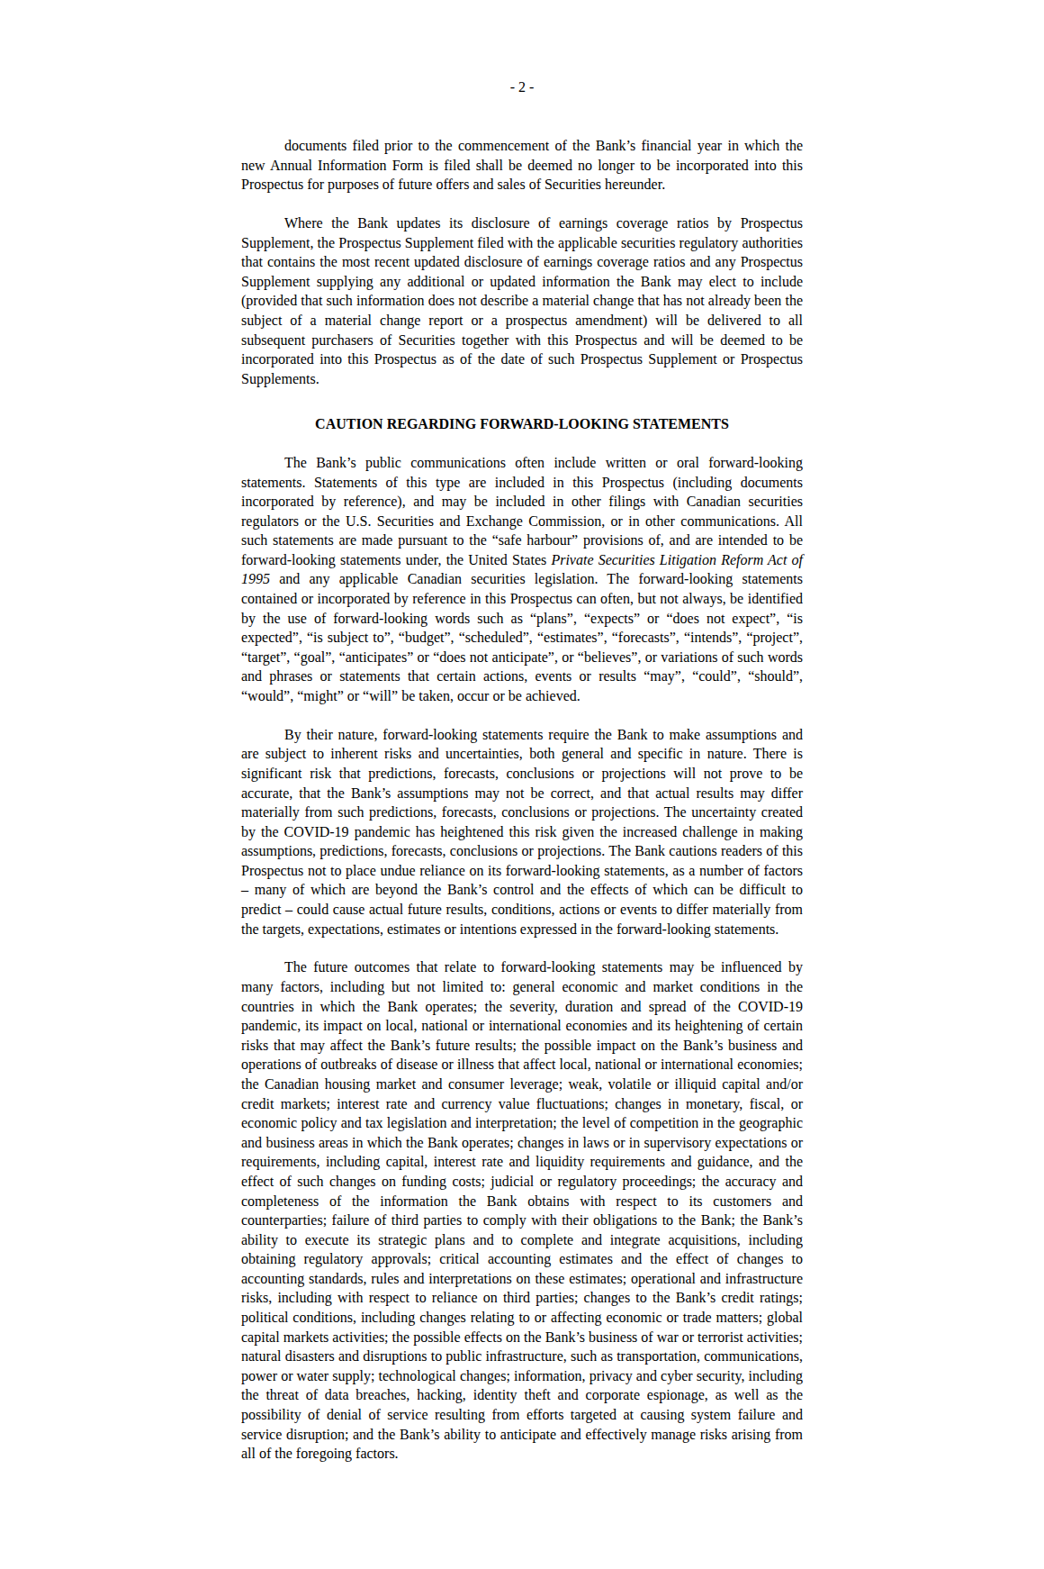- 2 -
documents filed prior to the commencement of the Bank’s financial year in which the new Annual Information Form is filed shall be deemed no longer to be incorporated into this Prospectus for purposes of future offers and sales of Securities hereunder.
Where the Bank updates its disclosure of earnings coverage ratios by Prospectus Supplement, the Prospectus Supplement filed with the applicable securities regulatory authorities that contains the most recent updated disclosure of earnings coverage ratios and any Prospectus Supplement supplying any additional or updated information the Bank may elect to include (provided that such information does not describe a material change that has not already been the subject of a material change report or a prospectus amendment) will be delivered to all subsequent purchasers of Securities together with this Prospectus and will be deemed to be incorporated into this Prospectus as of the date of such Prospectus Supplement or Prospectus Supplements.
Caution Regarding Forward-Looking Statements
The Bank’s public communications often include written or oral forward-looking statements. Statements of this type are included in this Prospectus (including documents incorporated by reference), and may be included in other filings with Canadian securities regulators or the U.S. Securities and Exchange Commission, or in other communications. All such statements are made pursuant to the “safe harbour” provisions of, and are intended to be forward-looking statements under, the United States Private Securities Litigation Reform Act of 1995 and any applicable Canadian securities legislation. The forward-looking statements contained or incorporated by reference in this Prospectus can often, but not always, be identified by the use of forward-looking words such as “plans”, “expects” or “does not expect”, “is expected”, “is subject to”, “budget”, “scheduled”, “estimates”, “forecasts”, “intends”, “project”, “target”, “goal”, “anticipates” or “does not anticipate”, or “believes”, or variations of such words and phrases or statements that certain actions, events or results “may”, “could”, “should”, “would”, “might” or “will” be taken, occur or be achieved.
By their nature, forward-looking statements require the Bank to make assumptions and are subject to inherent risks and uncertainties, both general and specific in nature. There is significant risk that predictions, forecasts, conclusions or projections will not prove to be accurate, that the Bank’s assumptions may not be correct, and that actual results may differ materially from such predictions, forecasts, conclusions or projections. The uncertainty created by the COVID-19 pandemic has heightened this risk given the increased challenge in making assumptions, predictions, forecasts, conclusions or projections. The Bank cautions readers of this Prospectus not to place undue reliance on its forward-looking statements, as a number of factors – many of which are beyond the Bank’s control and the effects of which can be difficult to predict – could cause actual future results, conditions, actions or events to differ materially from the targets, expectations, estimates or intentions expressed in the forward-looking statements.
The future outcomes that relate to forward-looking statements may be influenced by many factors, including but not limited to: general economic and market conditions in the countries in which the Bank operates; the severity, duration and spread of the COVID-19 pandemic, its impact on local, national or international economies and its heightening of certain risks that may affect the Bank’s future results; the possible impact on the Bank’s business and operations of outbreaks of disease or illness that affect local, national or international economies; the Canadian housing market and consumer leverage; weak, volatile or illiquid capital and/or credit markets; interest rate and currency value fluctuations; changes in monetary, fiscal, or economic policy and tax legislation and interpretation; the level of competition in the geographic and business areas in which the Bank operates; changes in laws or in supervisory expectations or requirements, including capital, interest rate and liquidity requirements and guidance, and the effect of such changes on funding costs; judicial or regulatory proceedings; the accuracy and completeness of the information the Bank obtains with respect to its customers and counterparties; failure of third parties to comply with their obligations to the Bank; the Bank’s ability to execute its strategic plans and to complete and integrate acquisitions, including obtaining regulatory approvals; critical accounting estimates and the effect of changes to accounting standards, rules and interpretations on these estimates; operational and infrastructure risks, including with respect to reliance on third parties; changes to the Bank’s credit ratings; political conditions, including changes relating to or affecting economic or trade matters; global capital markets activities; the possible effects on the Bank’s business of war or terrorist activities; natural disasters and disruptions to public infrastructure, such as transportation, communications, power or water supply; technological changes; information, privacy and cyber security, including the threat of data breaches, hacking, identity theft and corporate espionage, as well as the possibility of denial of service resulting from efforts targeted at causing system failure and service disruption; and the Bank’s ability to anticipate and effectively manage risks arising from all of the foregoing factors.